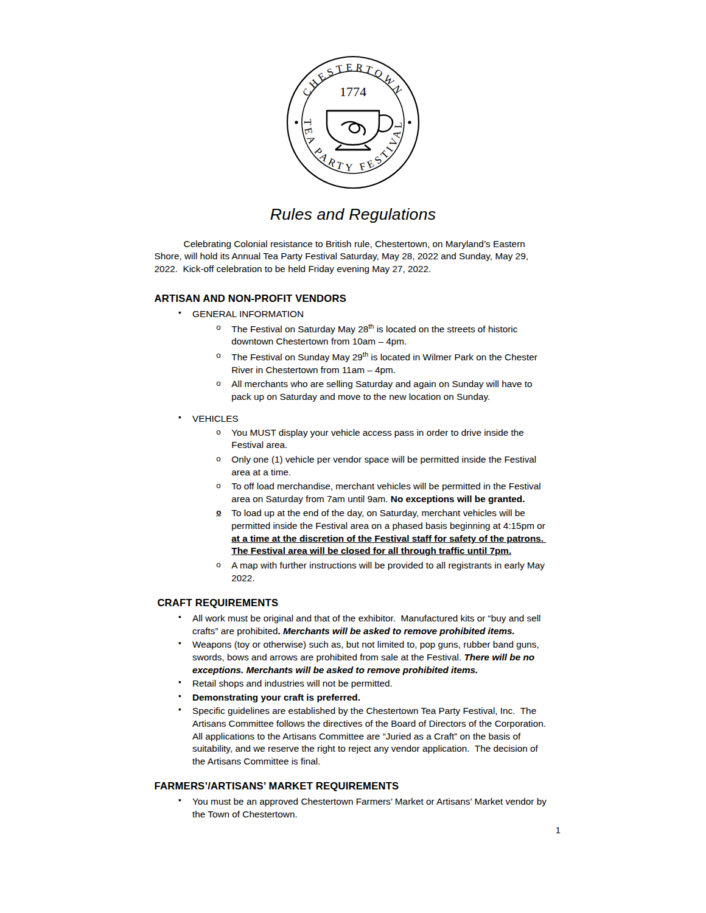CHESTERTOWN TEA PARTY FESTIVAL 1774
Rules and Regulations
Celebrating Colonial resistance to British rule, Chestertown, on Maryland’s Eastern Shore, will hold its Annual Tea Party Festival Saturday, May 28, 2022 and Sunday, May 29, 2022. Kick-off celebration to be held Friday evening May 27, 2022.
ARTISAN AND NON-PROFIT VENDORS
GENERAL INFORMATION
The Festival on Saturday May 28th is located on the streets of historic downtown Chestertown from 10am – 4pm.
The Festival on Sunday May 29th is located in Wilmer Park on the Chester River in Chestertown from 11am – 4pm.
All merchants who are selling Saturday and again on Sunday will have to pack up on Saturday and move to the new location on Sunday.
VEHICLES
You MUST display your vehicle access pass in order to drive inside the Festival area.
Only one (1) vehicle per vendor space will be permitted inside the Festival area at a time.
To off load merchandise, merchant vehicles will be permitted in the Festival area on Saturday from 7am until 9am. No exceptions will be granted.
To load up at the end of the day, on Saturday, merchant vehicles will be permitted inside the Festival area on a phased basis beginning at 4:15pm or at a time at the discretion of the Festival staff for safety of the patrons. The Festival area will be closed for all through traffic until 7pm.
A map with further instructions will be provided to all registrants in early May 2022.
CRAFT REQUIREMENTS
All work must be original and that of the exhibitor. Manufactured kits or “buy and sell crafts” are prohibited. Merchants will be asked to remove prohibited items.
Weapons (toy or otherwise) such as, but not limited to, pop guns, rubber band guns, swords, bows and arrows are prohibited from sale at the Festival. There will be no exceptions. Merchants will be asked to remove prohibited items.
Retail shops and industries will not be permitted.
Demonstrating your craft is preferred.
Specific guidelines are established by the Chestertown Tea Party Festival, Inc. The Artisans Committee follows the directives of the Board of Directors of the Corporation. All applications to the Artisans Committee are “Juried as a Craft” on the basis of suitability, and we reserve the right to reject any vendor application. The decision of the Artisans Committee is final.
FARMERS’/ARTISANS’ MARKET REQUIREMENTS
You must be an approved Chestertown Farmers’ Market or Artisans’ Market vendor by the Town of Chestertown.
1